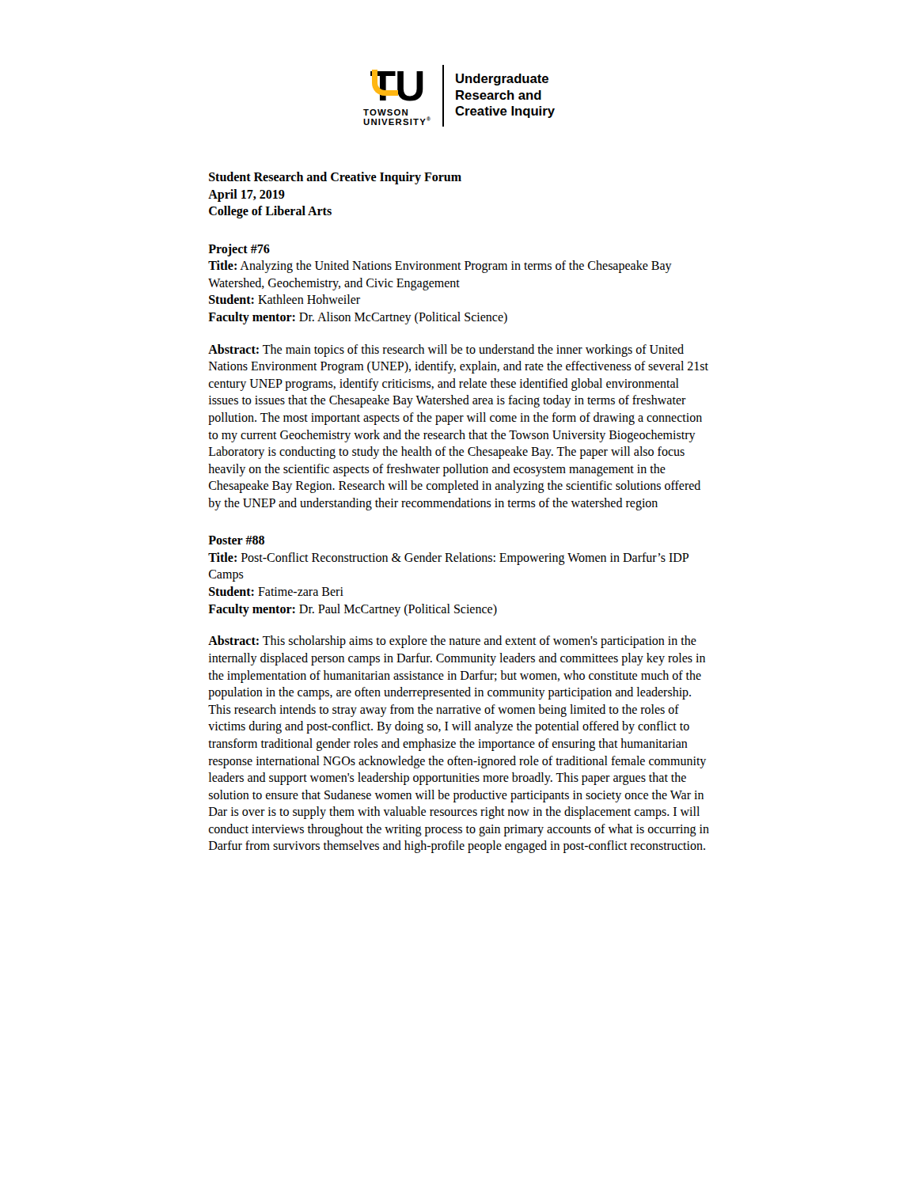TU
TOWSON
UNIVERSITY®
Undergraduate
Research and
Creative Inquiry
Student Research and Creative Inquiry Forum
April 17, 2019
College of Liberal Arts
Project #76
Title: Analyzing the United Nations Environment Program in terms of the Chesapeake Bay Watershed, Geochemistry, and Civic Engagement
Student: Kathleen Hohweiler
Faculty mentor: Dr. Alison McCartney (Political Science)
Abstract: The main topics of this research will be to understand the inner workings of United Nations Environment Program (UNEP), identify, explain, and rate the effectiveness of several 21st century UNEP programs, identify criticisms, and relate these identified global environmental issues to issues that the Chesapeake Bay Watershed area is facing today in terms of freshwater pollution. The most important aspects of the paper will come in the form of drawing a connection to my current Geochemistry work and the research that the Towson University Biogeochemistry Laboratory is conducting to study the health of the Chesapeake Bay. The paper will also focus heavily on the scientific aspects of freshwater pollution and ecosystem management in the Chesapeake Bay Region. Research will be completed in analyzing the scientific solutions offered by the UNEP and understanding their recommendations in terms of the watershed region
Poster #88
Title: Post-Conflict Reconstruction & Gender Relations: Empowering Women in Darfur’s IDP Camps
Student: Fatime-zara Beri
Faculty mentor: Dr. Paul McCartney (Political Science)
Abstract: This scholarship aims to explore the nature and extent of women's participation in the internally displaced person camps in Darfur. Community leaders and committees play key roles in the implementation of humanitarian assistance in Darfur; but women, who constitute much of the population in the camps, are often underrepresented in community participation and leadership. This research intends to stray away from the narrative of women being limited to the roles of victims during and post-conflict. By doing so, I will analyze the potential offered by conflict to transform traditional gender roles and emphasize the importance of ensuring that humanitarian response international NGOs acknowledge the often-ignored role of traditional female community leaders and support women's leadership opportunities more broadly. This paper argues that the solution to ensure that Sudanese women will be productive participants in society once the War in Dar is over is to supply them with valuable resources right now in the displacement camps. I will conduct interviews throughout the writing process to gain primary accounts of what is occurring in Darfur from survivors themselves and high-profile people engaged in post-conflict reconstruction.